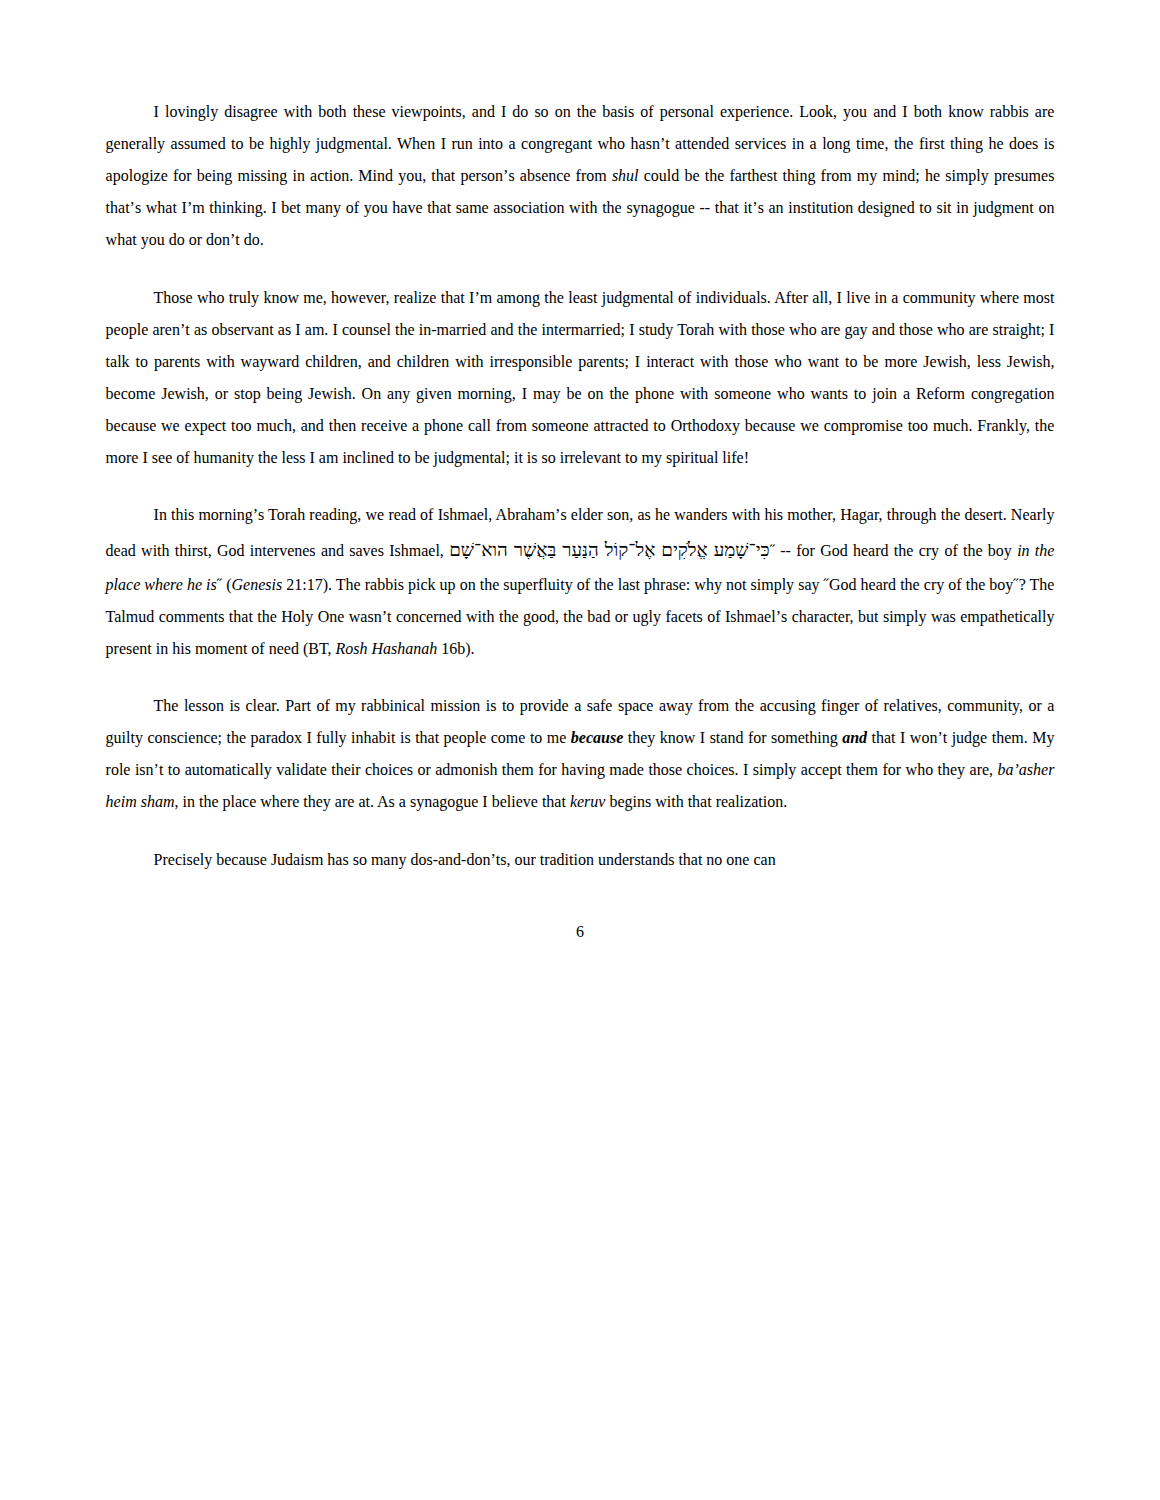I lovingly disagree with both these viewpoints, and I do so on the basis of personal experience. Look, you and I both know rabbis are generally assumed to be highly judgmental. When I run into a congregant who hasnʼt attended services in a long time, the first thing he does is apologize for being missing in action. Mind you, that personʼs absence from shul could be the farthest thing from my mind; he simply presumes thatʼs what Iʼm thinking. I bet many of you have that same association with the synagogue -- that itʼs an institution designed to sit in judgment on what you do or donʼt do.
Those who truly know me, however, realize that Iʼm among the least judgmental of individuals. After all, I live in a community where most people arenʼt as observant as I am. I counsel the in-married and the intermarried; I study Torah with those who are gay and those who are straight; I talk to parents with wayward children, and children with irresponsible parents; I interact with those who want to be more Jewish, less Jewish, become Jewish, or stop being Jewish. On any given morning, I may be on the phone with someone who wants to join a Reform congregation because we expect too much, and then receive a phone call from someone attracted to Orthodoxy because we compromise too much. Frankly, the more I see of humanity the less I am inclined to be judgmental; it is so irrelevant to my spiritual life!
In this morningʼs Torah reading, we read of Ishmael, Abrahamʼs elder son, as he wanders with his mother, Hagar, through the desert. Nearly dead with thirst, God intervenes and saves Ishmael, כִּי־שָׁמַע אֱלֹקִים אֶל־קוֹל הַנַּעַר בַּאֲשֶׁר הוא־שָׁם˝ -- for God heard the cry of the boy in the place where he is˝ (Genesis 21:17). The rabbis pick up on the superfluity of the last phrase: why not simply say ˝God heard the cry of the boy˝? The Talmud comments that the Holy One wasnʼt concerned with the good, the bad or ugly facets of Ishmaelʼs character, but simply was empathetically present in his moment of need (BT, Rosh Hashanah 16b).
The lesson is clear. Part of my rabbinical mission is to provide a safe space away from the accusing finger of relatives, community, or a guilty conscience; the paradox I fully inhabit is that people come to me because they know I stand for something and that I wonʼt judge them. My role isnʼt to automatically validate their choices or admonish them for having made those choices. I simply accept them for who they are, baʼasher heim sham, in the place where they are at. As a synagogue I believe that keruv begins with that realization.
Precisely because Judaism has so many dos-and-donʼts, our tradition understands that no one can
6